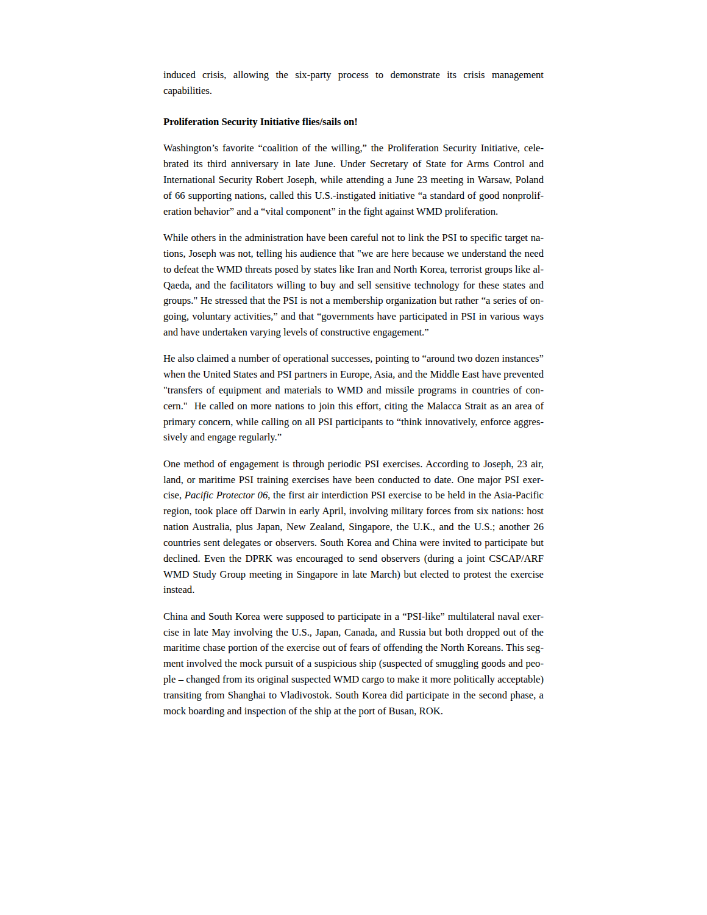induced crisis, allowing the six-party process to demonstrate its crisis management capabilities.
Proliferation Security Initiative flies/sails on!
Washington’s favorite “coalition of the willing,” the Proliferation Security Initiative, celebrated its third anniversary in late June. Under Secretary of State for Arms Control and International Security Robert Joseph, while attending a June 23 meeting in Warsaw, Poland of 66 supporting nations, called this U.S.-instigated initiative “a standard of good nonproliferation behavior” and a “vital component” in the fight against WMD proliferation.
While others in the administration have been careful not to link the PSI to specific target nations, Joseph was not, telling his audience that "we are here because we understand the need to defeat the WMD threats posed by states like Iran and North Korea, terrorist groups like al-Qaeda, and the facilitators willing to buy and sell sensitive technology for these states and groups." He stressed that the PSI is not a membership organization but rather “a series of ongoing, voluntary activities,” and that “governments have participated in PSI in various ways and have undertaken varying levels of constructive engagement.”
He also claimed a number of operational successes, pointing to “around two dozen instances” when the United States and PSI partners in Europe, Asia, and the Middle East have prevented "transfers of equipment and materials to WMD and missile programs in countries of concern." He called on more nations to join this effort, citing the Malacca Strait as an area of primary concern, while calling on all PSI participants to “think innovatively, enforce aggressively and engage regularly.”
One method of engagement is through periodic PSI exercises. According to Joseph, 23 air, land, or maritime PSI training exercises have been conducted to date. One major PSI exercise, Pacific Protector 06, the first air interdiction PSI exercise to be held in the Asia-Pacific region, took place off Darwin in early April, involving military forces from six nations: host nation Australia, plus Japan, New Zealand, Singapore, the U.K., and the U.S.; another 26 countries sent delegates or observers. South Korea and China were invited to participate but declined. Even the DPRK was encouraged to send observers (during a joint CSCAP/ARF WMD Study Group meeting in Singapore in late March) but elected to protest the exercise instead.
China and South Korea were supposed to participate in a “PSI-like” multilateral naval exercise in late May involving the U.S., Japan, Canada, and Russia but both dropped out of the maritime chase portion of the exercise out of fears of offending the North Koreans. This segment involved the mock pursuit of a suspicious ship (suspected of smuggling goods and people – changed from its original suspected WMD cargo to make it more politically acceptable) transiting from Shanghai to Vladivostok. South Korea did participate in the second phase, a mock boarding and inspection of the ship at the port of Busan, ROK.